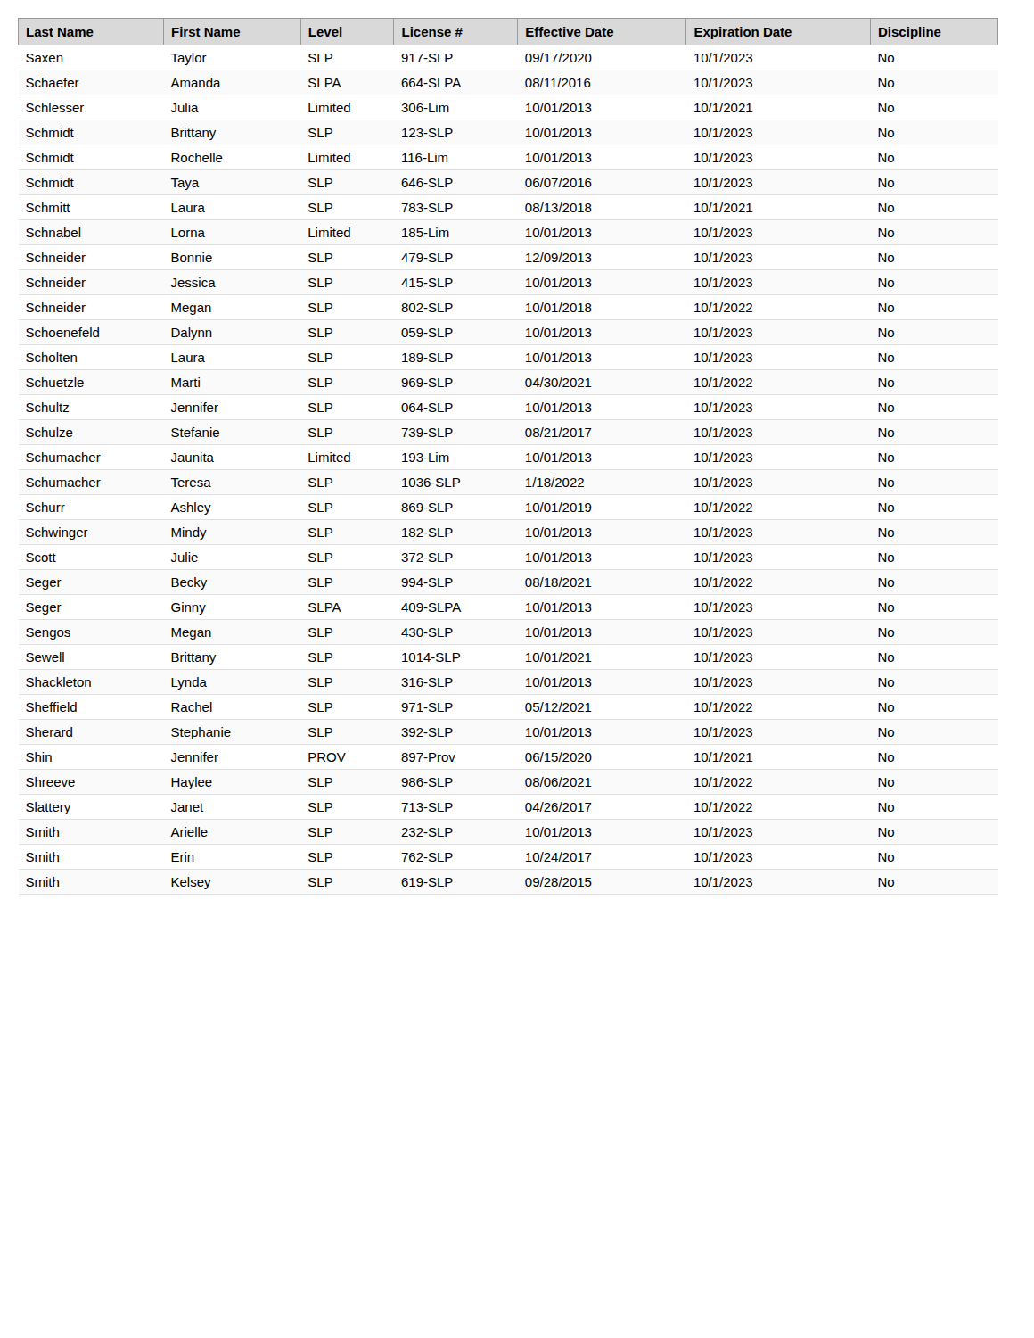| Last Name | First Name | Level | License # | Effective Date | Expiration Date | Discipline |
| --- | --- | --- | --- | --- | --- | --- |
| Saxen | Taylor | SLP | 917-SLP | 09/17/2020 | 10/1/2023 | No |
| Schaefer | Amanda | SLPA | 664-SLPA | 08/11/2016 | 10/1/2023 | No |
| Schlesser | Julia | Limited | 306-Lim | 10/01/2013 | 10/1/2021 | No |
| Schmidt | Brittany | SLP | 123-SLP | 10/01/2013 | 10/1/2023 | No |
| Schmidt | Rochelle | Limited | 116-Lim | 10/01/2013 | 10/1/2023 | No |
| Schmidt | Taya | SLP | 646-SLP | 06/07/2016 | 10/1/2023 | No |
| Schmitt | Laura | SLP | 783-SLP | 08/13/2018 | 10/1/2021 | No |
| Schnabel | Lorna | Limited | 185-Lim | 10/01/2013 | 10/1/2023 | No |
| Schneider | Bonnie | SLP | 479-SLP | 12/09/2013 | 10/1/2023 | No |
| Schneider | Jessica | SLP | 415-SLP | 10/01/2013 | 10/1/2023 | No |
| Schneider | Megan | SLP | 802-SLP | 10/01/2018 | 10/1/2022 | No |
| Schoenefeld | Dalynn | SLP | 059-SLP | 10/01/2013 | 10/1/2023 | No |
| Scholten | Laura | SLP | 189-SLP | 10/01/2013 | 10/1/2023 | No |
| Schuetzle | Marti | SLP | 969-SLP | 04/30/2021 | 10/1/2022 | No |
| Schultz | Jennifer | SLP | 064-SLP | 10/01/2013 | 10/1/2023 | No |
| Schulze | Stefanie | SLP | 739-SLP | 08/21/2017 | 10/1/2023 | No |
| Schumacher | Jaunita | Limited | 193-Lim | 10/01/2013 | 10/1/2023 | No |
| Schumacher | Teresa | SLP | 1036-SLP | 1/18/2022 | 10/1/2023 | No |
| Schurr | Ashley | SLP | 869-SLP | 10/01/2019 | 10/1/2022 | No |
| Schwinger | Mindy | SLP | 182-SLP | 10/01/2013 | 10/1/2023 | No |
| Scott | Julie | SLP | 372-SLP | 10/01/2013 | 10/1/2023 | No |
| Seger | Becky | SLP | 994-SLP | 08/18/2021 | 10/1/2022 | No |
| Seger | Ginny | SLPA | 409-SLPA | 10/01/2013 | 10/1/2023 | No |
| Sengos | Megan | SLP | 430-SLP | 10/01/2013 | 10/1/2023 | No |
| Sewell | Brittany | SLP | 1014-SLP | 10/01/2021 | 10/1/2023 | No |
| Shackleton | Lynda | SLP | 316-SLP | 10/01/2013 | 10/1/2023 | No |
| Sheffield | Rachel | SLP | 971-SLP | 05/12/2021 | 10/1/2022 | No |
| Sherard | Stephanie | SLP | 392-SLP | 10/01/2013 | 10/1/2023 | No |
| Shin | Jennifer | PROV | 897-Prov | 06/15/2020 | 10/1/2021 | No |
| Shreeve | Haylee | SLP | 986-SLP | 08/06/2021 | 10/1/2022 | No |
| Slattery | Janet | SLP | 713-SLP | 04/26/2017 | 10/1/2022 | No |
| Smith | Arielle | SLP | 232-SLP | 10/01/2013 | 10/1/2023 | No |
| Smith | Erin | SLP | 762-SLP | 10/24/2017 | 10/1/2023 | No |
| Smith | Kelsey | SLP | 619-SLP | 09/28/2015 | 10/1/2023 | No |